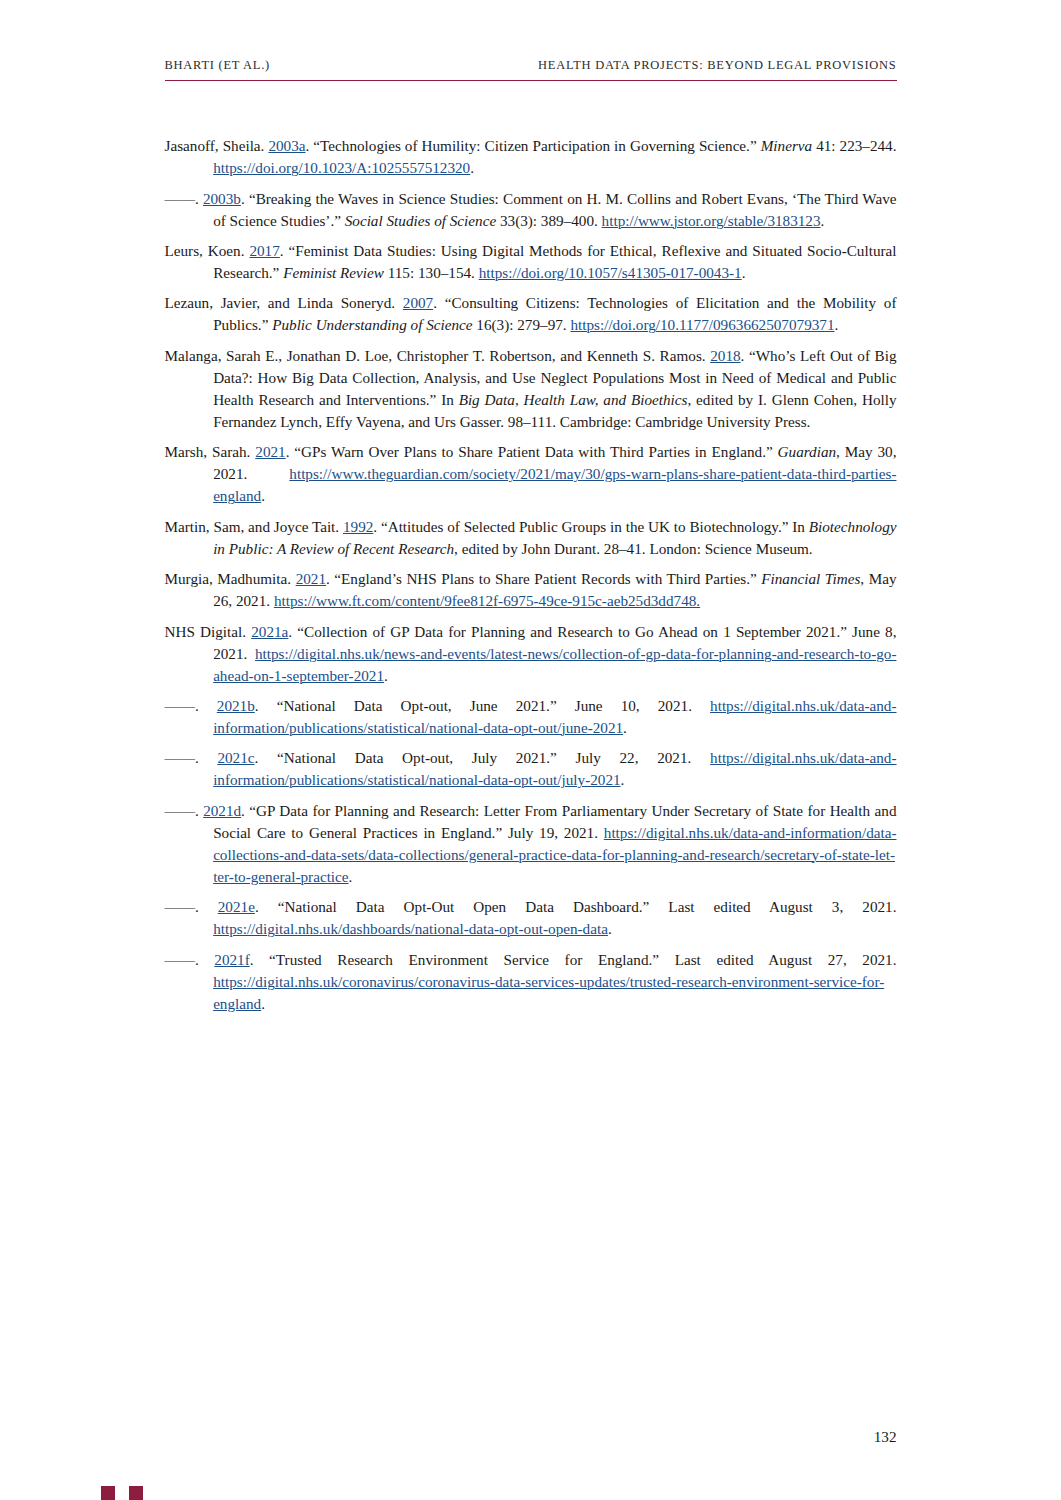Bharti (et al.)
Health Data Projects: Beyond Legal Provisions
Jasanoff, Sheila. 2003a. “Technologies of Humility: Citizen Participation in Governing Science.” Minerva 41: 223–244. https://doi.org/10.1023/A:1025557512320.
——. 2003b. “Breaking the Waves in Science Studies: Comment on H. M. Collins and Robert Evans, ‘The Third Wave of Science Studies’.” Social Studies of Science 33(3): 389–400. http://www.jstor.org/stable/3183123.
Leurs, Koen. 2017. “Feminist Data Studies: Using Digital Methods for Ethical, Reflexive and Situated Socio-Cultural Research.” Feminist Review 115: 130–154. https://doi.org/10.1057/s41305-017-0043-1.
Lezaun, Javier, and Linda Soneryd. 2007. “Consulting Citizens: Technologies of Elicitation and the Mobility of Publics.” Public Understanding of Science 16(3): 279–97. https://doi.org/10.1177/0963662507079371.
Malanga, Sarah E., Jonathan D. Loe, Christopher T. Robertson, and Kenneth S. Ramos. 2018. “Who’s Left Out of Big Data?: How Big Data Collection, Analysis, and Use Neglect Populations Most in Need of Medical and Public Health Research and Interventions.” In Big Data, Health Law, and Bioethics, edited by I. Glenn Cohen, Holly Fernandez Lynch, Effy Vayena, and Urs Gasser. 98–111. Cambridge: Cambridge University Press.
Marsh, Sarah. 2021. “GPs Warn Over Plans to Share Patient Data with Third Parties in England.” Guardian, May 30, 2021. https://www.theguardian.com/society/2021/may/30/gps-warn-plans-share-patient-data-third-parties-england.
Martin, Sam, and Joyce Tait. 1992. “Attitudes of Selected Public Groups in the UK to Biotechnology.” In Biotechnology in Public: A Review of Recent Research, edited by John Durant. 28–41. London: Science Museum.
Murgia, Madhumita. 2021. “England’s NHS Plans to Share Patient Records with Third Parties.” Financial Times, May 26, 2021. https://www.ft.com/content/9fee812f-6975-49ce-915c-aeb25d3dd748.
NHS Digital. 2021a. “Collection of GP Data for Planning and Research to Go Ahead on 1 September 2021.” June 8, 2021. https://digital.nhs.uk/news-and-events/latest-news/collection-of-gp-data-for-planning-and-research-to-go-ahead-on-1-september-2021.
——. 2021b. “National Data Opt-out, June 2021.” June 10, 2021. https://digital.nhs.uk/data-and-information/publications/statistical/national-data-opt-out/june-2021.
——. 2021c. “National Data Opt-out, July 2021.” July 22, 2021. https://digital.nhs.uk/data-and-information/publications/statistical/national-data-opt-out/july-2021.
——. 2021d. “GP Data for Planning and Research: Letter From Parliamentary Under Secretary of State for Health and Social Care to General Practices in England.” July 19, 2021. https://digital.nhs.uk/data-and-information/data-collections-and-data-sets/data-collections/general-practice-data-for-planning-and-research/secretary-of-state-letter-to-general-practice.
——. 2021e. “National Data Opt-Out Open Data Dashboard.” Last edited August 3, 2021. https://digital.nhs.uk/dashboards/national-data-opt-out-open-data.
——. 2021f. “Trusted Research Environment Service for England.” Last edited August 27, 2021. https://digital.nhs.uk/coronavirus/coronavirus-data-services-updates/trusted-research-environment-service-for-england.
132